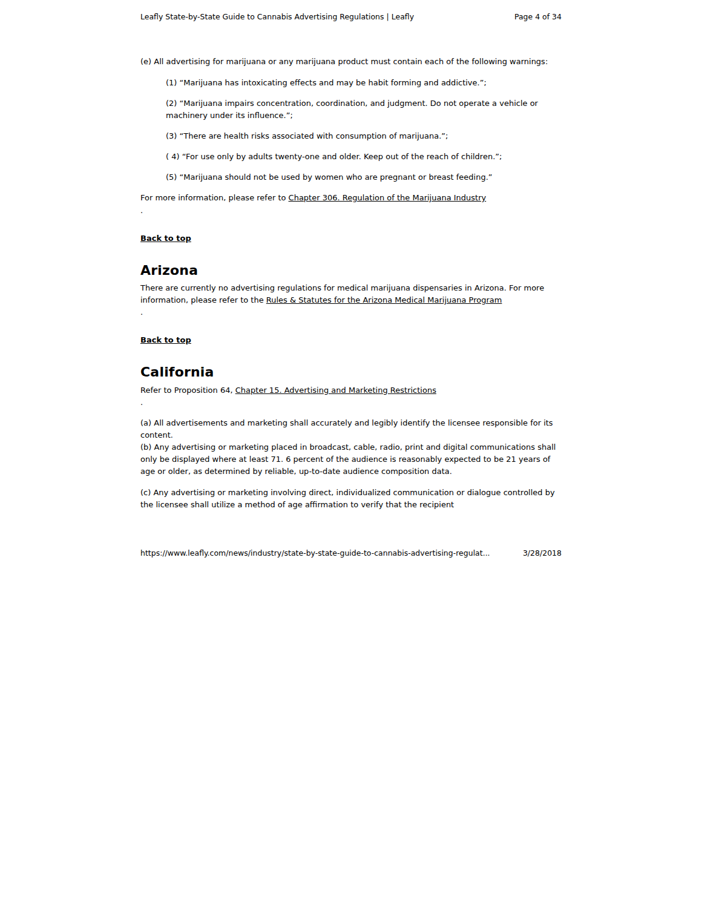Leafly State-by-State Guide to Cannabis Advertising Regulations | Leafly
Page 4 of 34
(e) All advertising for marijuana or any marijuana product must contain each of the following warnings:
(1) “Marijuana has intoxicating effects and may be habit forming and addictive.”;
(2) “Marijuana impairs concentration, coordination, and judgment. Do not operate a vehicle or machinery under its influence.”;
(3) “There are health risks associated with consumption of marijuana.”;
( 4) “For use only by adults twenty-one and older. Keep out of the reach of children.”;
(5) “Marijuana should not be used by women who are pregnant or breast feeding.”
For more information, please refer to Chapter 306. Regulation of the Marijuana Industry
.
Back to top
Arizona
There are currently no advertising regulations for medical marijuana dispensaries in Arizona. For more information, please refer to the Rules & Statutes for the Arizona Medical Marijuana Program
.
Back to top
California
Refer to Proposition 64, Chapter 15. Advertising and Marketing Restrictions
.
(a) All advertisements and marketing shall accurately and legibly identify the licensee responsible for its content.
(b) Any advertising or marketing placed in broadcast, cable, radio, print and digital communications shall only be displayed where at least 71. 6 percent of the audience is reasonably expected to be 21 years of age or older, as determined by reliable, up-to-date audience composition data.
(c) Any advertising or marketing involving direct, individualized communication or dialogue controlled by the licensee shall utilize a method of age affirmation to verify that the recipient
https://www.leafly.com/news/industry/state-by-state-guide-to-cannabis-advertising-regulat...
3/28/2018